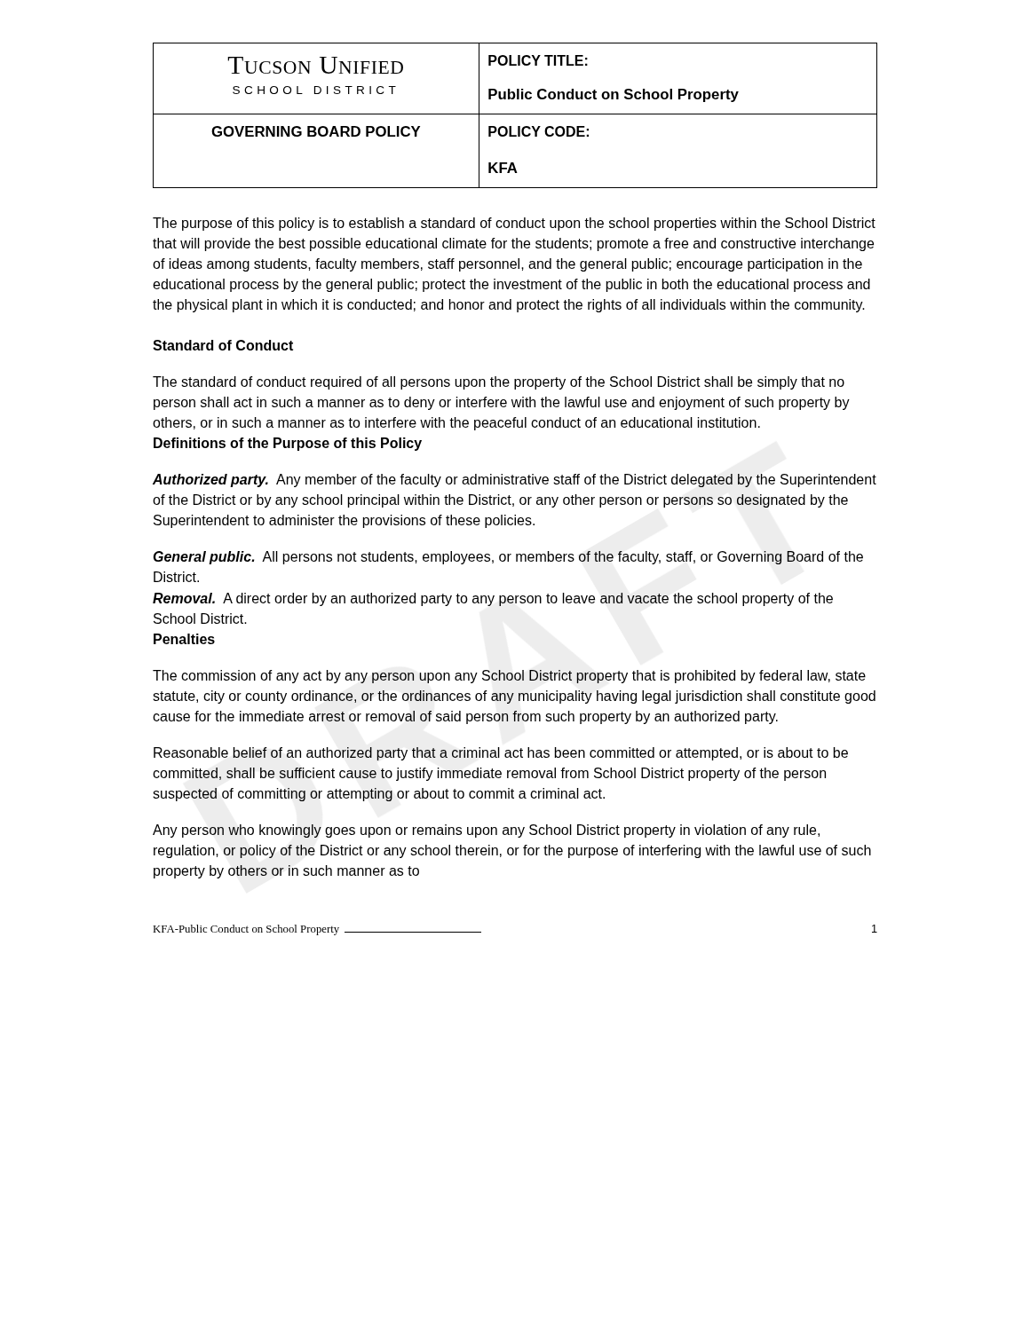| T UCSON U NIFIED SCHOOL DISTRICT | POLICY TITLE: Public Conduct on School Property |
| GOVERNING BOARD POLICY | POLICY CODE: KFA |
The purpose of this policy is to establish a standard of conduct upon the school properties within the School District that will provide the best possible educational climate for the students; promote a free and constructive interchange of ideas among students, faculty members, staff personnel, and the general public; encourage participation in the educational process by the general public; protect the investment of the public in both the educational process and the physical plant in which it is conducted; and honor and protect the rights of all individuals within the community.
Standard of Conduct
The standard of conduct required of all persons upon the property of the School District shall be simply that no person shall act in such a manner as to deny or interfere with the lawful use and enjoyment of such property by others, or in such a manner as to interfere with the peaceful conduct of an educational institution.
Definitions of the Purpose of this Policy
Authorized party. Any member of the faculty or administrative staff of the District delegated by the Superintendent of the District or by any school principal within the District, or any other person or persons so designated by the Superintendent to administer the provisions of these policies.
General public. All persons not students, employees, or members of the faculty, staff, or Governing Board of the District.
Removal. A direct order by an authorized party to any person to leave and vacate the school property of the School District.
Penalties
The commission of any act by any person upon any School District property that is prohibited by federal law, state statute, city or county ordinance, or the ordinances of any municipality having legal jurisdiction shall constitute good cause for the immediate arrest or removal of said person from such property by an authorized party.
Reasonable belief of an authorized party that a criminal act has been committed or attempted, or is about to be committed, shall be sufficient cause to justify immediate removal from School District property of the person suspected of committing or attempting or about to commit a criminal act.
Any person who knowingly goes upon or remains upon any School District property in violation of any rule, regulation, or policy of the District or any school therein, or for the purpose of interfering with the lawful use of such property by others or in such manner as to
KFA-Public Conduct on School Property 1